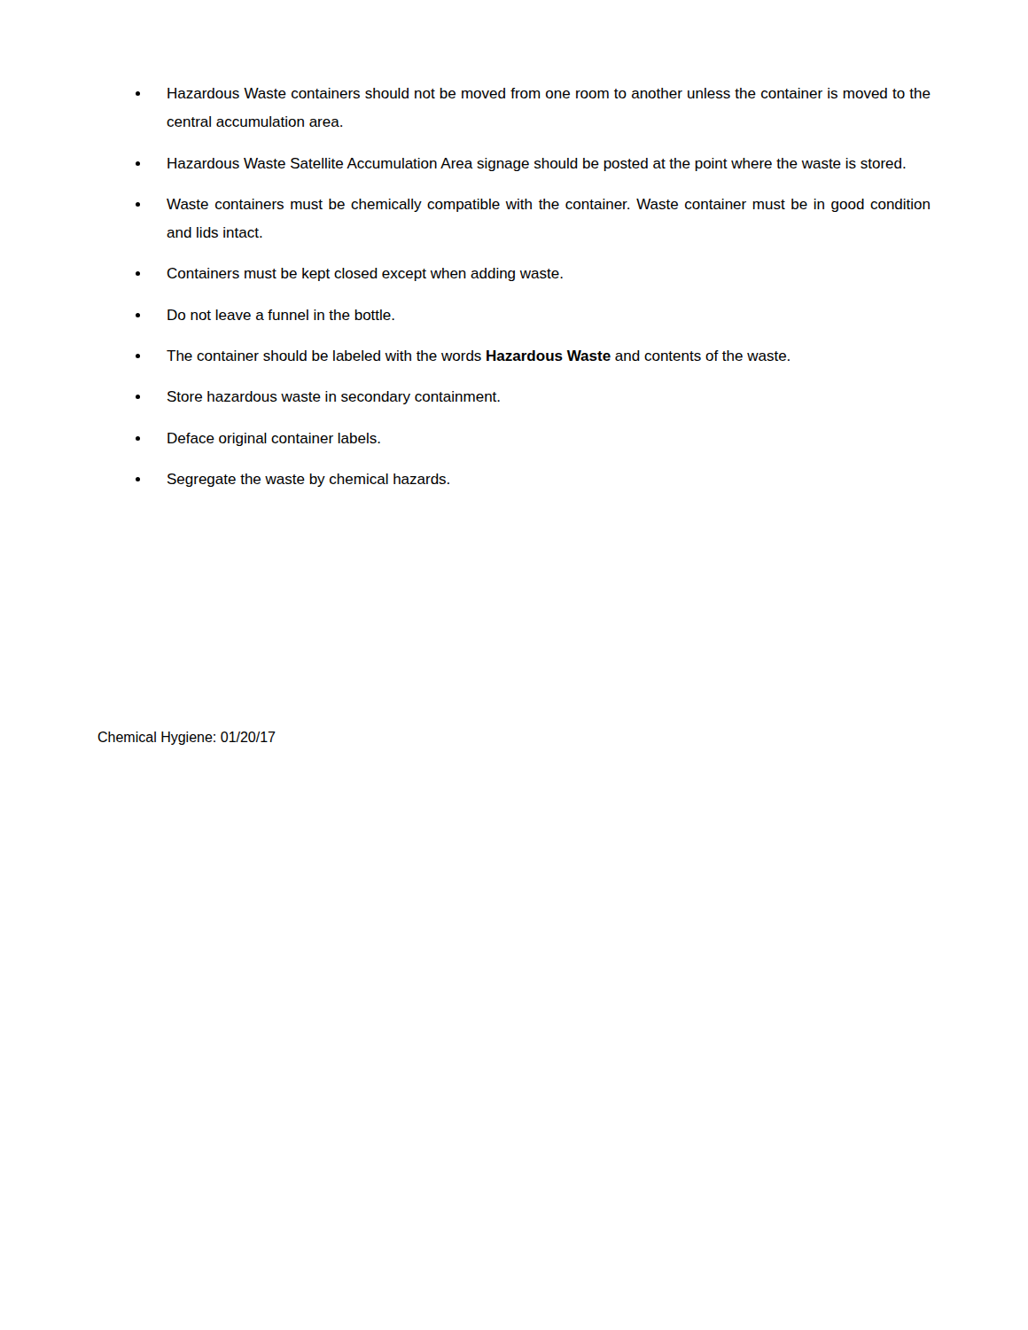Hazardous Waste containers should not be moved from one room to another unless the container is moved to the central accumulation area.
Hazardous Waste Satellite Accumulation Area signage should be posted at the point where the waste is stored.
Waste containers must be chemically compatible with the container. Waste container must be in good condition and lids intact.
Containers must be kept closed except when adding waste.
Do not leave a funnel in the bottle.
The container should be labeled with the words Hazardous Waste and contents of the waste.
Store hazardous waste in secondary containment.
Deface original container labels.
Segregate the waste by chemical hazards.
Chemical Hygiene: 01/20/17